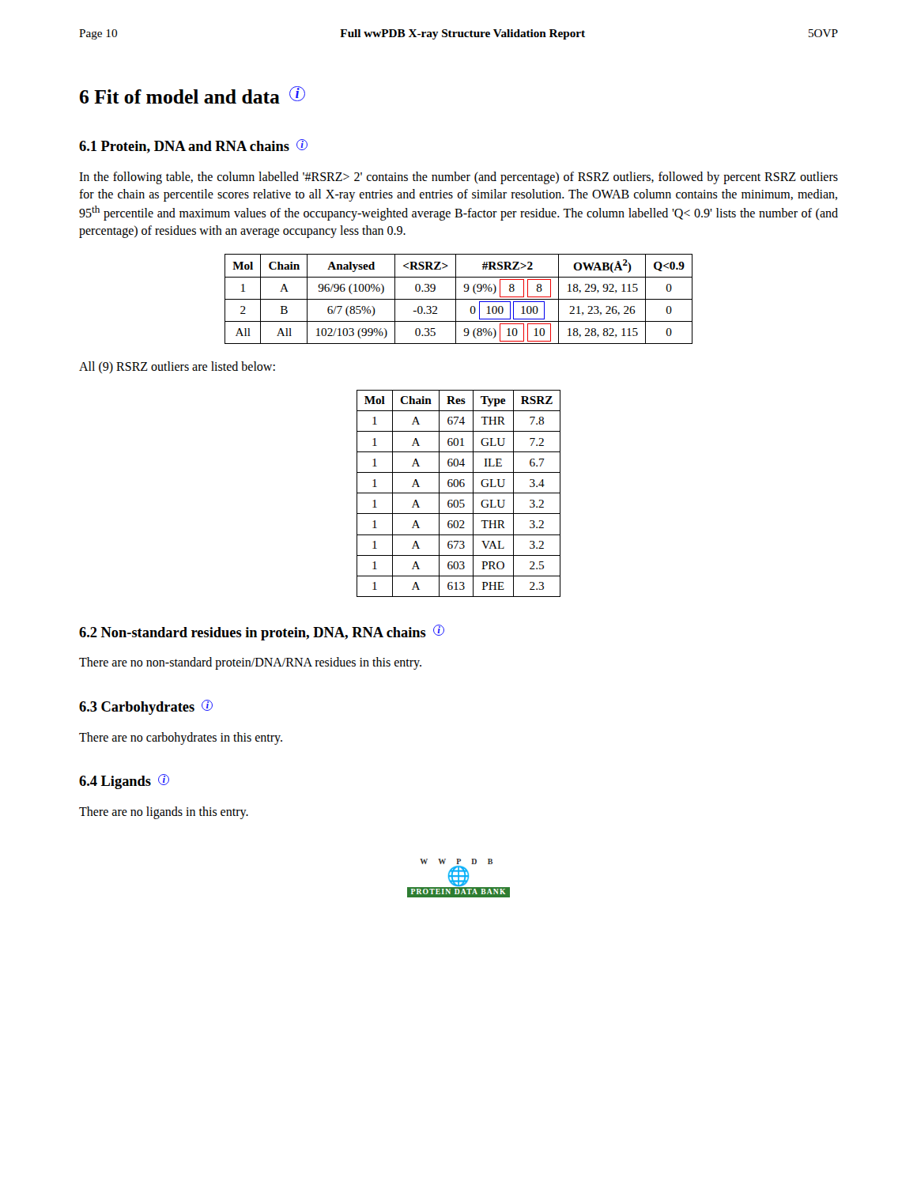Page 10
Full wwPDB X-ray Structure Validation Report
5OVP
6 Fit of model and data i
6.1 Protein, DNA and RNA chains i
In the following table, the column labelled '#RSRZ> 2' contains the number (and percentage) of RSRZ outliers, followed by percent RSRZ outliers for the chain as percentile scores relative to all X-ray entries and entries of similar resolution. The OWAB column contains the minimum, median, 95th percentile and maximum values of the occupancy-weighted average B-factor per residue. The column labelled 'Q< 0.9' lists the number of (and percentage) of residues with an average occupancy less than 0.9.
| Mol | Chain | Analysed | <RSRZ> | #RSRZ>2 | OWAB(Å 2 ) | Q<0.9 |
| --- | --- | --- | --- | --- | --- | --- |
| 1 | A | 96/96 (100%) | 0.39 | 9 (9%) 8 8 | 18, 29, 92, 115 | 0 |
| 2 | B | 6/7 (85%) | -0.32 | 0 100 100 | 21, 23, 26, 26 | 0 |
| All | All | 102/103 (99%) | 0.35 | 9 (8%) 10 10 | 18, 28, 82, 115 | 0 |
All (9) RSRZ outliers are listed below:
| Mol | Chain | Res | Type | RSRZ |
| --- | --- | --- | --- | --- |
| 1 | A | 674 | THR | 7.8 |
| 1 | A | 601 | GLU | 7.2 |
| 1 | A | 604 | ILE | 6.7 |
| 1 | A | 606 | GLU | 3.4 |
| 1 | A | 605 | GLU | 3.2 |
| 1 | A | 602 | THR | 3.2 |
| 1 | A | 673 | VAL | 3.2 |
| 1 | A | 603 | PRO | 2.5 |
| 1 | A | 613 | PHE | 2.3 |
6.2 Non-standard residues in protein, DNA, RNA chains i
There are no non-standard protein/DNA/RNA residues in this entry.
6.3 Carbohydrates i
There are no carbohydrates in this entry.
6.4 Ligands i
There are no ligands in this entry.
W W P D B
🌐
PROTEIN DATA BANK